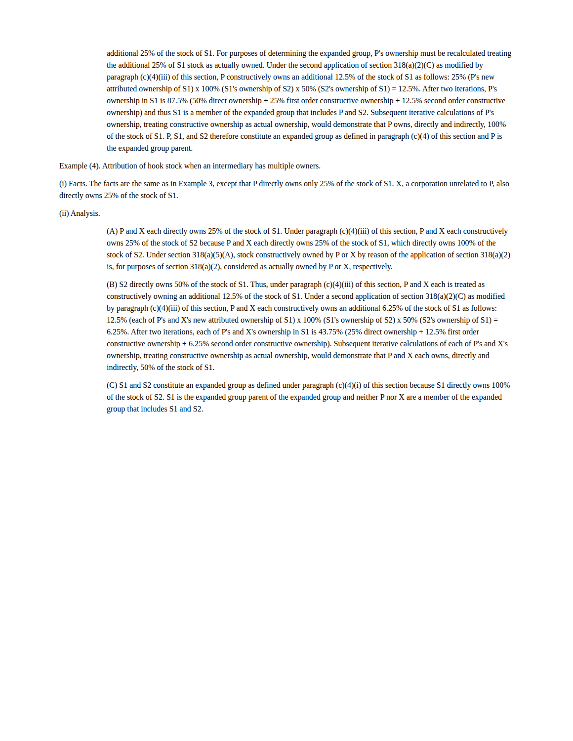additional 25% of the stock of S1. For purposes of determining the expanded group, P's ownership must be recalculated treating the additional 25% of S1 stock as actually owned. Under the second application of section 318(a)(2)(C) as modified by paragraph (c)(4)(iii) of this section, P constructively owns an additional 12.5% of the stock of S1 as follows: 25% (P's new attributed ownership of S1) x 100% (S1's ownership of S2) x 50% (S2's ownership of S1) = 12.5%. After two iterations, P's ownership in S1 is 87.5% (50% direct ownership + 25% first order constructive ownership + 12.5% second order constructive ownership) and thus S1 is a member of the expanded group that includes P and S2. Subsequent iterative calculations of P's ownership, treating constructive ownership as actual ownership, would demonstrate that P owns, directly and indirectly, 100% of the stock of S1. P, S1, and S2 therefore constitute an expanded group as defined in paragraph (c)(4) of this section and P is the expanded group parent.
Example (4). Attribution of hook stock when an intermediary has multiple owners.
(i) Facts. The facts are the same as in Example 3, except that P directly owns only 25% of the stock of S1. X, a corporation unrelated to P, also directly owns 25% of the stock of S1.
(ii) Analysis.
(A) P and X each directly owns 25% of the stock of S1. Under paragraph (c)(4)(iii) of this section, P and X each constructively owns 25% of the stock of S2 because P and X each directly owns 25% of the stock of S1, which directly owns 100% of the stock of S2. Under section 318(a)(5)(A), stock constructively owned by P or X by reason of the application of section 318(a)(2) is, for purposes of section 318(a)(2), considered as actually owned by P or X, respectively.
(B) S2 directly owns 50% of the stock of S1. Thus, under paragraph (c)(4)(iii) of this section, P and X each is treated as constructively owning an additional 12.5% of the stock of S1. Under a second application of section 318(a)(2)(C) as modified by paragraph (c)(4)(iii) of this section, P and X each constructively owns an additional 6.25% of the stock of S1 as follows: 12.5% (each of P's and X's new attributed ownership of S1) x 100% (S1's ownership of S2) x 50% (S2's ownership of S1) = 6.25%. After two iterations, each of P's and X's ownership in S1 is 43.75% (25% direct ownership + 12.5% first order constructive ownership + 6.25% second order constructive ownership). Subsequent iterative calculations of each of P's and X's ownership, treating constructive ownership as actual ownership, would demonstrate that P and X each owns, directly and indirectly, 50% of the stock of S1.
(C) S1 and S2 constitute an expanded group as defined under paragraph (c)(4)(i) of this section because S1 directly owns 100% of the stock of S2. S1 is the expanded group parent of the expanded group and neither P nor X are a member of the expanded group that includes S1 and S2.